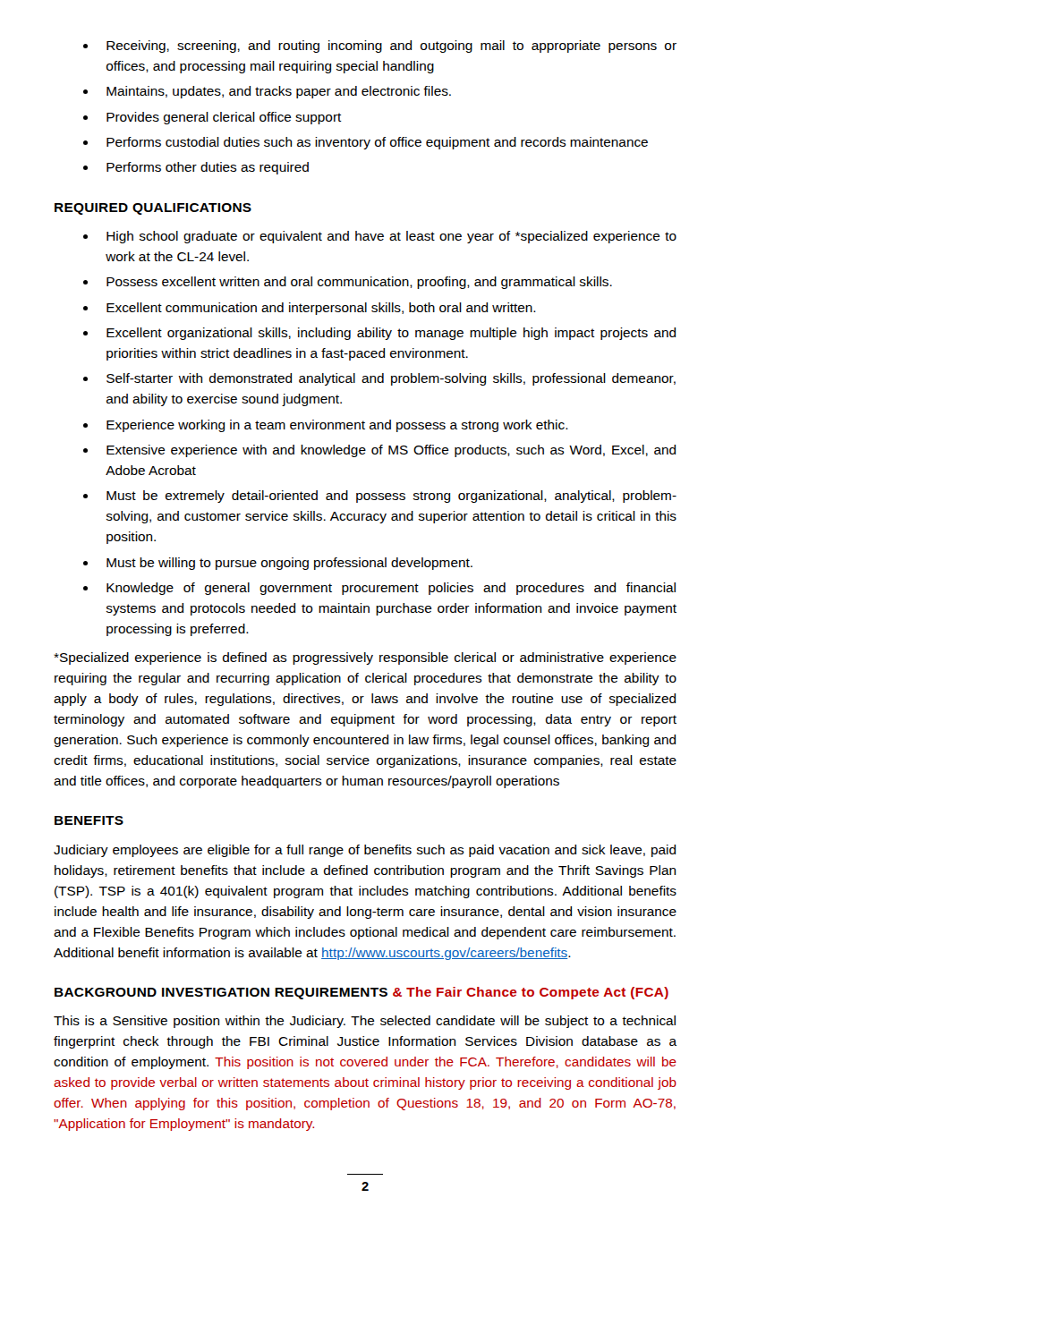Receiving, screening, and routing incoming and outgoing mail to appropriate persons or offices, and processing mail requiring special handling
Maintains, updates, and tracks paper and electronic files.
Provides general clerical office support
Performs custodial duties such as inventory of office equipment and records maintenance
Performs other duties as required
REQUIRED QUALIFICATIONS
High school graduate or equivalent and have at least one year of *specialized experience to work at the CL-24 level.
Possess excellent written and oral communication, proofing, and grammatical skills.
Excellent communication and interpersonal skills, both oral and written.
Excellent organizational skills, including ability to manage multiple high impact projects and priorities within strict deadlines in a fast-paced environment.
Self-starter with demonstrated analytical and problem-solving skills, professional demeanor, and ability to exercise sound judgment.
Experience working in a team environment and possess a strong work ethic.
Extensive experience with and knowledge of MS Office products, such as Word, Excel, and Adobe Acrobat
Must be extremely detail-oriented and possess strong organizational, analytical, problem-solving, and customer service skills. Accuracy and superior attention to detail is critical in this position.
Must be willing to pursue ongoing professional development.
Knowledge of general government procurement policies and procedures and financial systems and protocols needed to maintain purchase order information and invoice payment processing is preferred.
*Specialized experience is defined as progressively responsible clerical or administrative experience requiring the regular and recurring application of clerical procedures that demonstrate the ability to apply a body of rules, regulations, directives, or laws and involve the routine use of specialized terminology and automated software and equipment for word processing, data entry or report generation. Such experience is commonly encountered in law firms, legal counsel offices, banking and credit firms, educational institutions, social service organizations, insurance companies, real estate and title offices, and corporate headquarters or human resources/payroll operations
BENEFITS
Judiciary employees are eligible for a full range of benefits such as paid vacation and sick leave, paid holidays, retirement benefits that include a defined contribution program and the Thrift Savings Plan (TSP). TSP is a 401(k) equivalent program that includes matching contributions. Additional benefits include health and life insurance, disability and long-term care insurance, dental and vision insurance and a Flexible Benefits Program which includes optional medical and dependent care reimbursement. Additional benefit information is available at http://www.uscourts.gov/careers/benefits.
BACKGROUND INVESTIGATION REQUIREMENTS & The Fair Chance to Compete Act (FCA)
This is a Sensitive position within the Judiciary. The selected candidate will be subject to a technical fingerprint check through the FBI Criminal Justice Information Services Division database as a condition of employment. This position is not covered under the FCA. Therefore, candidates will be asked to provide verbal or written statements about criminal history prior to receiving a conditional job offer. When applying for this position, completion of Questions 18, 19, and 20 on Form AO-78, "Application for Employment" is mandatory.
2